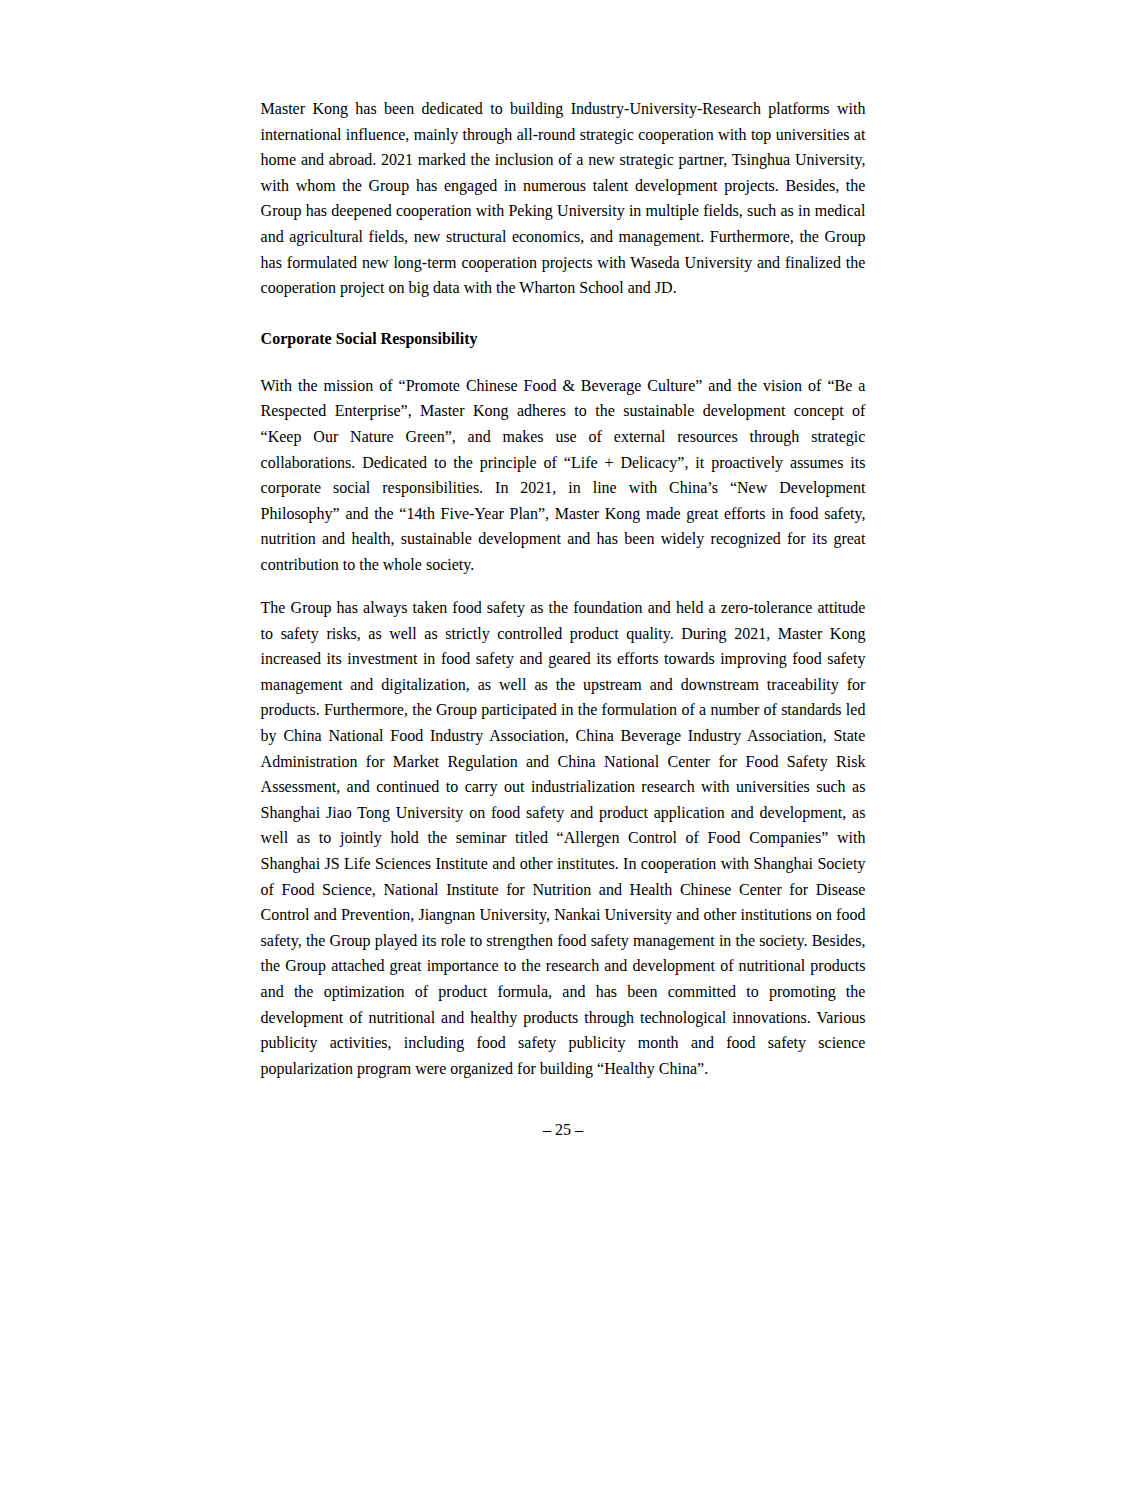Master Kong has been dedicated to building Industry-University-Research platforms with international influence, mainly through all-round strategic cooperation with top universities at home and abroad. 2021 marked the inclusion of a new strategic partner, Tsinghua University, with whom the Group has engaged in numerous talent development projects. Besides, the Group has deepened cooperation with Peking University in multiple fields, such as in medical and agricultural fields, new structural economics, and management. Furthermore, the Group has formulated new long-term cooperation projects with Waseda University and finalized the cooperation project on big data with the Wharton School and JD.
Corporate Social Responsibility
With the mission of “Promote Chinese Food & Beverage Culture” and the vision of “Be a Respected Enterprise”, Master Kong adheres to the sustainable development concept of “Keep Our Nature Green”, and makes use of external resources through strategic collaborations. Dedicated to the principle of “Life + Delicacy”, it proactively assumes its corporate social responsibilities. In 2021, in line with China’s “New Development Philosophy” and the “14th Five-Year Plan”, Master Kong made great efforts in food safety, nutrition and health, sustainable development and has been widely recognized for its great contribution to the whole society.
The Group has always taken food safety as the foundation and held a zero-tolerance attitude to safety risks, as well as strictly controlled product quality. During 2021, Master Kong increased its investment in food safety and geared its efforts towards improving food safety management and digitalization, as well as the upstream and downstream traceability for products. Furthermore, the Group participated in the formulation of a number of standards led by China National Food Industry Association, China Beverage Industry Association, State Administration for Market Regulation and China National Center for Food Safety Risk Assessment, and continued to carry out industrialization research with universities such as Shanghai Jiao Tong University on food safety and product application and development, as well as to jointly hold the seminar titled “Allergen Control of Food Companies” with Shanghai JS Life Sciences Institute and other institutes. In cooperation with Shanghai Society of Food Science, National Institute for Nutrition and Health Chinese Center for Disease Control and Prevention, Jiangnan University, Nankai University and other institutions on food safety, the Group played its role to strengthen food safety management in the society. Besides, the Group attached great importance to the research and development of nutritional products and the optimization of product formula, and has been committed to promoting the development of nutritional and healthy products through technological innovations. Various publicity activities, including food safety publicity month and food safety science popularization program were organized for building “Healthy China”.
– 25 –